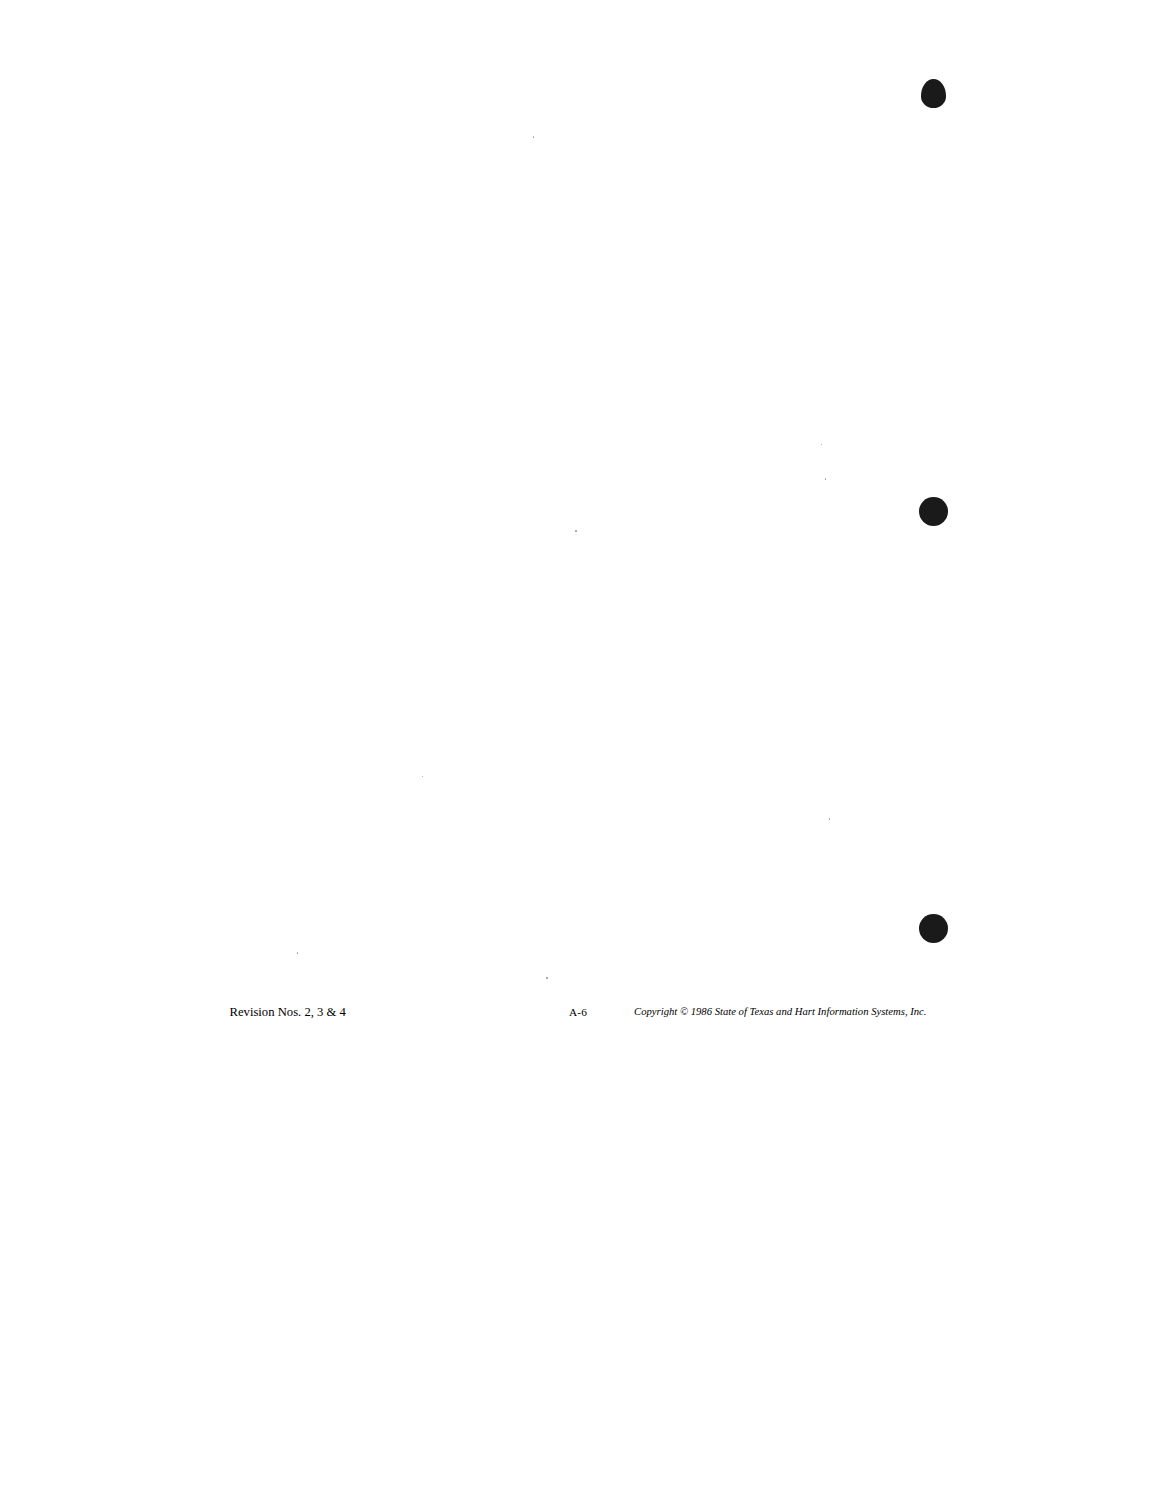Revision Nos. 2, 3 & 4 A-6 Copyright © 1986 State of Texas and Hart Information Systems, Inc.